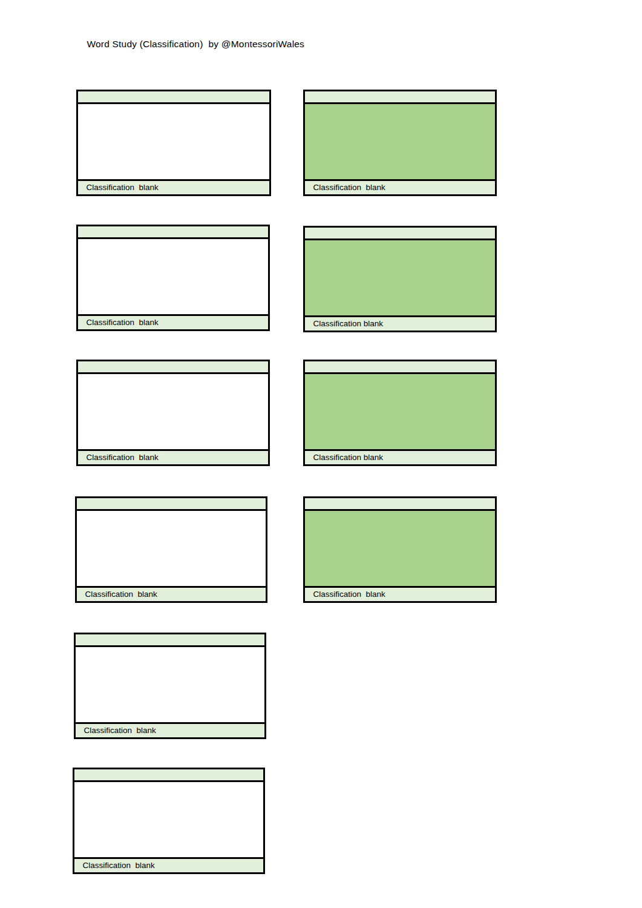Word Study (Classification) by @MontessoriWales
Classification blank
Classification blank
Classification blank
Classification blank
Classification blank
Classification blank
Classification blank
Classification blank
Classification blank
Classification blank